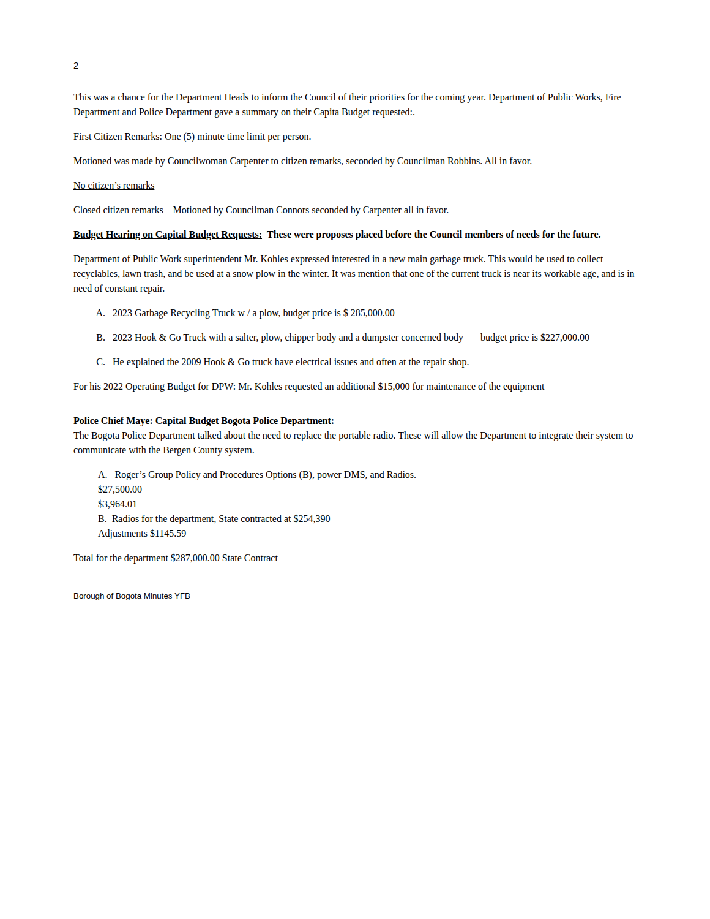2
This was a chance for the Department Heads to inform the Council of their priorities for the coming year. Department of Public Works, Fire Department and Police Department gave a summary on their Capita Budget requested:.
First Citizen Remarks: One (5) minute time limit per person.
Motioned was made by Councilwoman Carpenter to citizen remarks, seconded by Councilman Robbins. All in favor.
No citizen’s remarks
Closed citizen remarks – Motioned by Councilman Connors seconded by Carpenter all in favor.
Budget Hearing on Capital Budget Requests: These were proposes placed before the Council members of needs for the future.
Department of Public Work superintendent Mr. Kohles expressed interested in a new main garbage truck. This would be used to collect recyclables, lawn trash, and be used at a snow plow in the winter. It was mention that one of the current truck is near its workable age, and is in need of constant repair.
2023 Garbage Recycling Truck w / a plow, budget price is $ 285,000.00
2023 Hook & Go Truck with a salter, plow, chipper body and a dumpster concerned body budget price is $227,000.00
He explained the 2009 Hook & Go truck have electrical issues and often at the repair shop.
For his 2022 Operating Budget for DPW: Mr. Kohles requested an additional $15,000 for maintenance of the equipment
Police Chief Maye: Capital Budget Bogota Police Department:
The Bogota Police Department talked about the need to replace the portable radio. These will allow the Department to integrate their system to communicate with the Bergen County system.
A. Roger’s Group Policy and Procedures Options (B), power DMS, and Radios.
$27,500.00
$3,964.01
B. Radios for the department, State contracted at $254,390
Adjustments $1145.59
Total for the department $287,000.00 State Contract
Borough of Bogota Minutes YFB